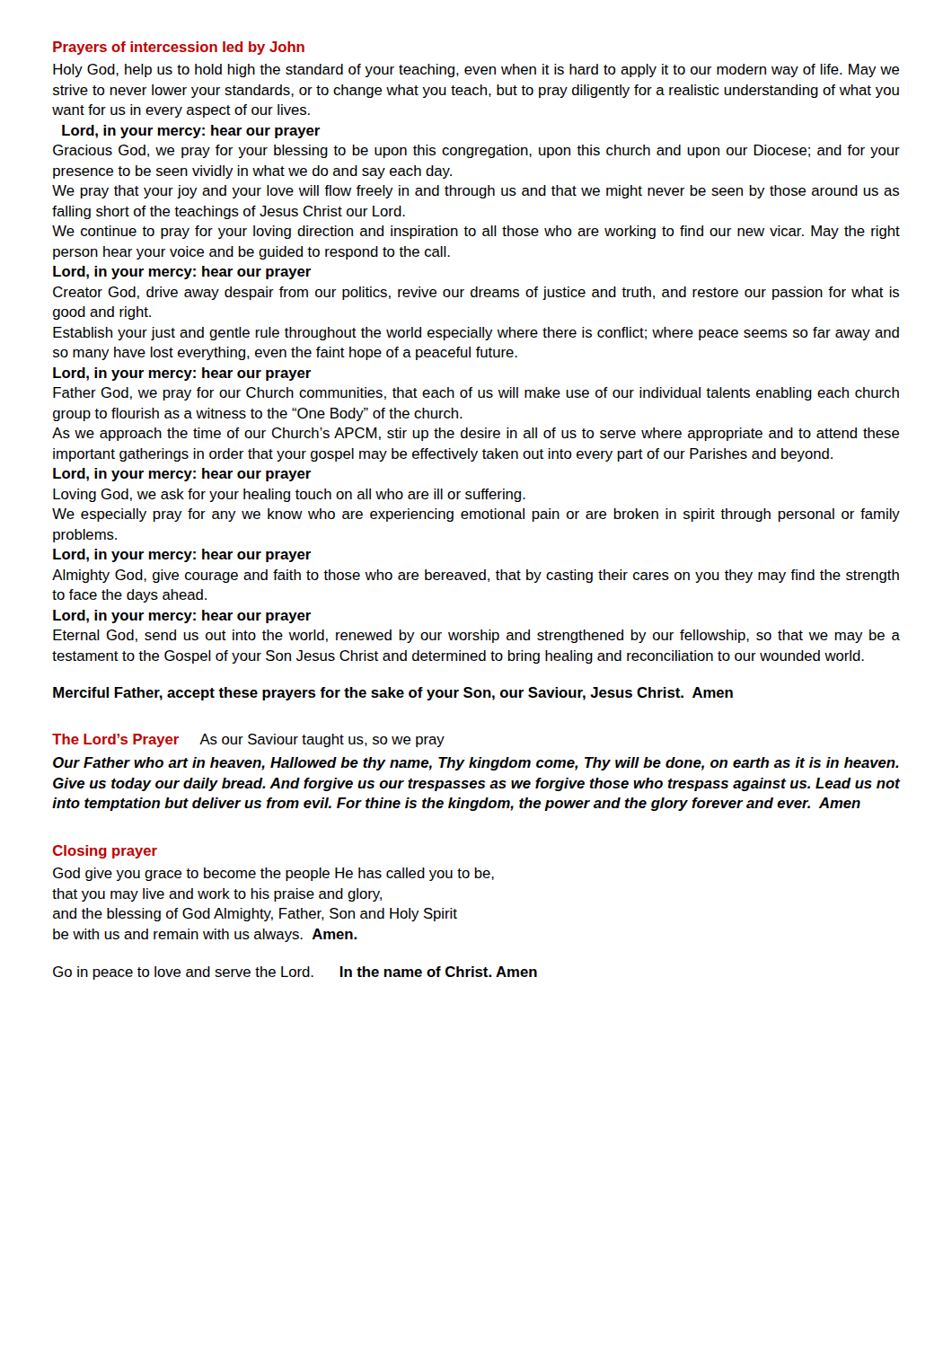Prayers of intercession led by John
Holy God, help us to hold high the standard of your teaching, even when it is hard to apply it to our modern way of life. May we strive to never lower your standards, or to change what you teach, but to pray diligently for a realistic understanding of what you want for us in every aspect of our lives.
Lord, in your mercy: hear our prayer
Gracious God, we pray for your blessing to be upon this congregation, upon this church and upon our Diocese; and for your presence to be seen vividly in what we do and say each day.
We pray that your joy and your love will flow freely in and through us and that we might never be seen by those around us as falling short of the teachings of Jesus Christ our Lord.
We continue to pray for your loving direction and inspiration to all those who are working to find our new vicar. May the right person hear your voice and be guided to respond to the call.
Lord, in your mercy: hear our prayer
Creator God, drive away despair from our politics, revive our dreams of justice and truth, and restore our passion for what is good and right.
Establish your just and gentle rule throughout the world especially where there is conflict; where peace seems so far away and so many have lost everything, even the faint hope of a peaceful future.
Lord, in your mercy: hear our prayer
Father God, we pray for our Church communities, that each of us will make use of our individual talents enabling each church group to flourish as a witness to the “One Body” of the church.
As we approach the time of our Church’s APCM, stir up the desire in all of us to serve where appropriate and to attend these important gatherings in order that your gospel may be effectively taken out into every part of our Parishes and beyond.
Lord, in your mercy: hear our prayer
Loving God, we ask for your healing touch on all who are ill or suffering.
We especially pray for any we know who are experiencing emotional pain or are broken in spirit through personal or family problems.
Lord, in your mercy: hear our prayer
Almighty God, give courage and faith to those who are bereaved, that by casting their cares on you they may find the strength to face the days ahead.
Lord, in your mercy: hear our prayer
Eternal God, send us out into the world, renewed by our worship and strengthened by our fellowship, so that we may be a testament to the Gospel of your Son Jesus Christ and determined to bring healing and reconciliation to our wounded world.
Merciful Father, accept these prayers for the sake of your Son, our Saviour, Jesus Christ. Amen
The Lord’s Prayer As our Saviour taught us, so we pray
Our Father who art in heaven, Hallowed be thy name, Thy kingdom come, Thy will be done, on earth as it is in heaven. Give us today our daily bread. And forgive us our trespasses as we forgive those who trespass against us. Lead us not into temptation but deliver us from evil. For thine is the kingdom, the power and the glory forever and ever. Amen
Closing prayer
God give you grace to become the people He has called you to be,
that you may live and work to his praise and glory,
and the blessing of God Almighty, Father, Son and Holy Spirit
be with us and remain with us always. Amen.
Go in peace to love and serve the Lord. In the name of Christ. Amen